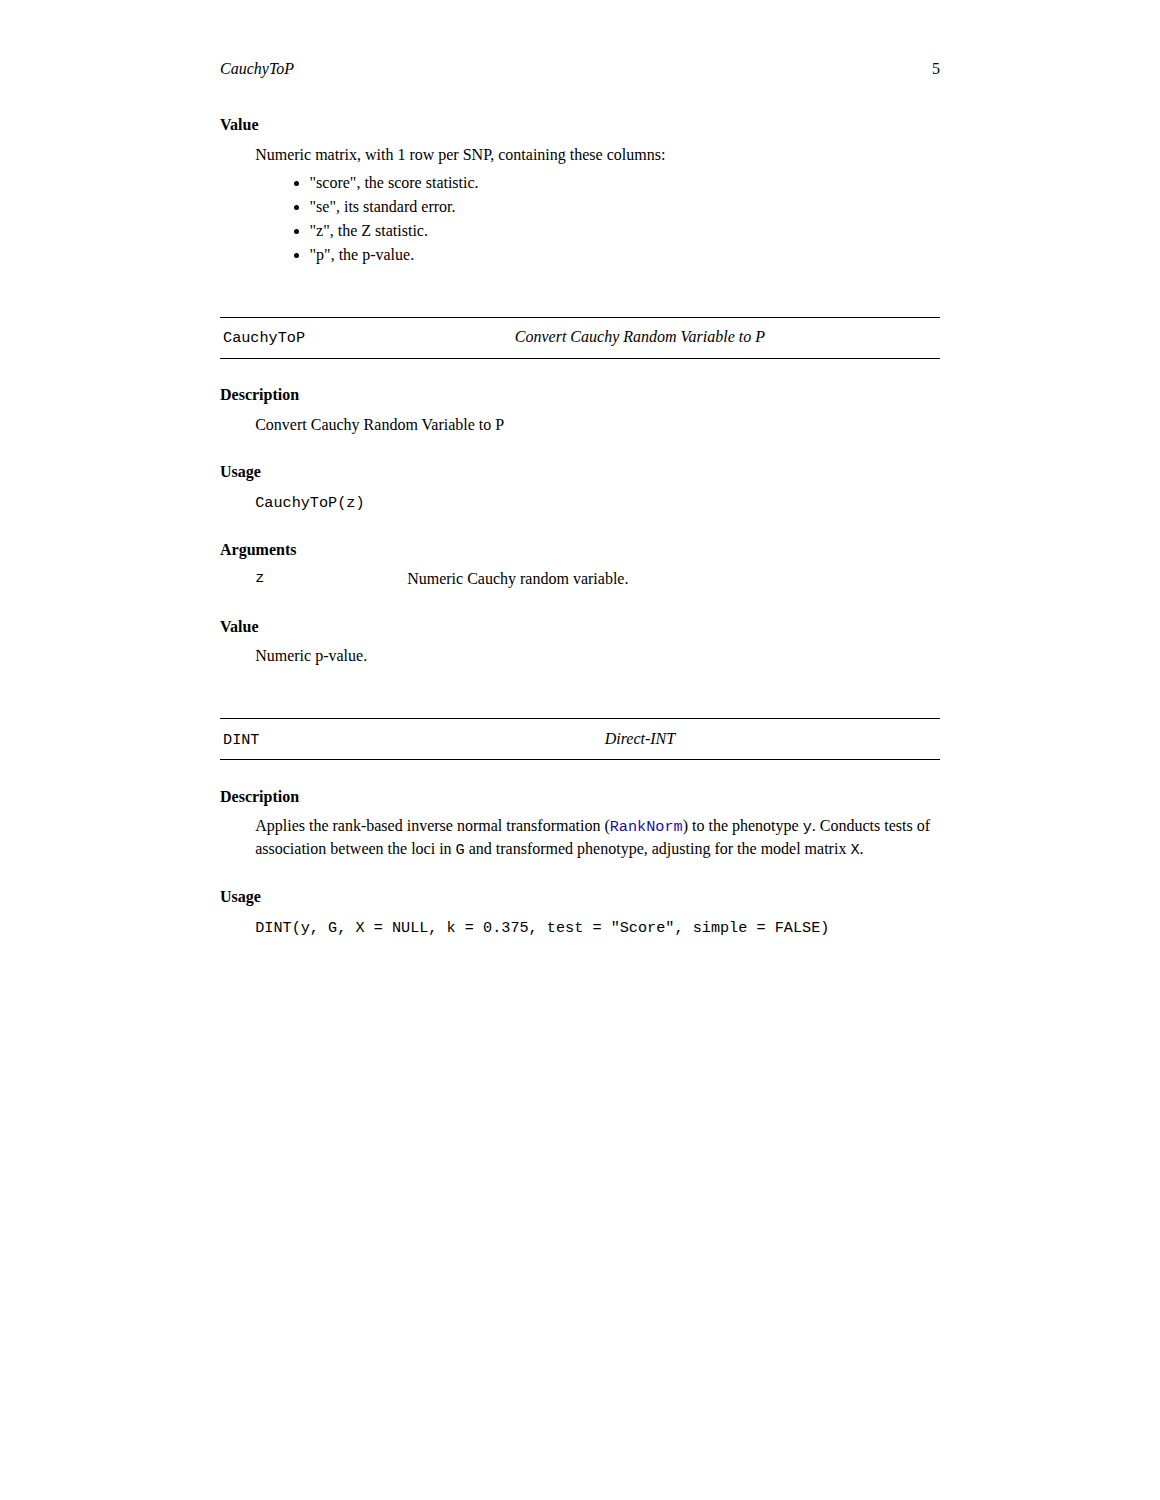CauchyToP 5
Value
Numeric matrix, with 1 row per SNP, containing these columns:
"score", the score statistic.
"se", its standard error.
"z", the Z statistic.
"p", the p-value.
CauchyToP Convert Cauchy Random Variable to P
Description
Convert Cauchy Random Variable to P
Usage
CauchyToP(z)
Arguments
z
Numeric Cauchy random variable.
Value
Numeric p-value.
DINT Direct-INT
Description
Applies the rank-based inverse normal transformation (RankNorm) to the phenotype y. Conducts tests of association between the loci in G and transformed phenotype, adjusting for the model matrix X.
Usage
DINT(y, G, X = NULL, k = 0.375, test = "Score", simple = FALSE)